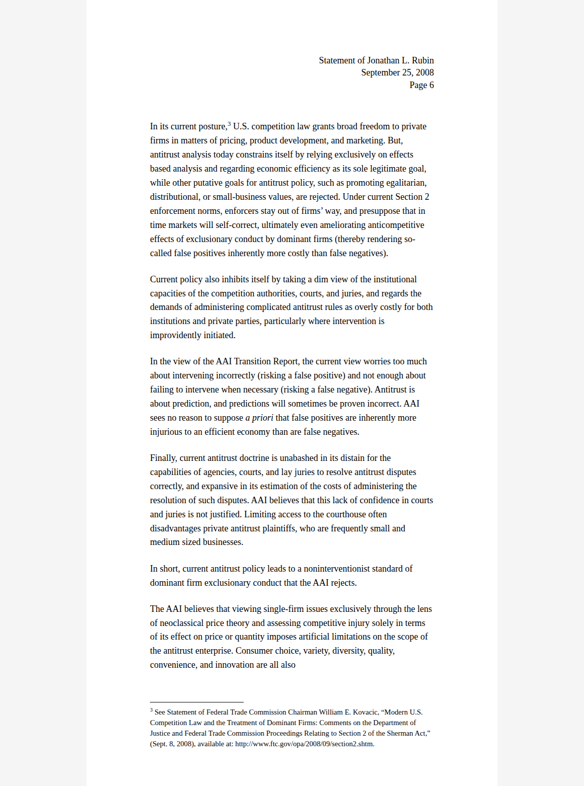Statement of Jonathan L. Rubin
September 25, 2008
Page 6
In its current posture,3 U.S. competition law grants broad freedom to private firms in matters of pricing, product development, and marketing. But, antitrust analysis today constrains itself by relying exclusively on effects based analysis and regarding economic efficiency as its sole legitimate goal, while other putative goals for antitrust policy, such as promoting egalitarian, distributional, or small-business values, are rejected. Under current Section 2 enforcement norms, enforcers stay out of firms’ way, and presuppose that in time markets will self-correct, ultimately even ameliorating anticompetitive effects of exclusionary conduct by dominant firms (thereby rendering so-called false positives inherently more costly than false negatives).
Current policy also inhibits itself by taking a dim view of the institutional capacities of the competition authorities, courts, and juries, and regards the demands of administering complicated antitrust rules as overly costly for both institutions and private parties, particularly where intervention is improvidently initiated.
In the view of the AAI Transition Report, the current view worries too much about intervening incorrectly (risking a false positive) and not enough about failing to intervene when necessary (risking a false negative). Antitrust is about prediction, and predictions will sometimes be proven incorrect. AAI sees no reason to suppose a priori that false positives are inherently more injurious to an efficient economy than are false negatives.
Finally, current antitrust doctrine is unabashed in its distain for the capabilities of agencies, courts, and lay juries to resolve antitrust disputes correctly, and expansive in its estimation of the costs of administering the resolution of such disputes. AAI believes that this lack of confidence in courts and juries is not justified. Limiting access to the courthouse often disadvantages private antitrust plaintiffs, who are frequently small and medium sized businesses.
In short, current antitrust policy leads to a noninterventionist standard of dominant firm exclusionary conduct that the AAI rejects.
The AAI believes that viewing single-firm issues exclusively through the lens of neoclassical price theory and assessing competitive injury solely in terms of its effect on price or quantity imposes artificial limitations on the scope of the antitrust enterprise. Consumer choice, variety, diversity, quality, convenience, and innovation are all also
3 See Statement of Federal Trade Commission Chairman William E. Kovacic, “Modern U.S. Competition Law and the Treatment of Dominant Firms: Comments on the Department of Justice and Federal Trade Commission Proceedings Relating to Section 2 of the Sherman Act,” (Sept. 8, 2008), available at: http://www.ftc.gov/opa/2008/09/section2.shtm.